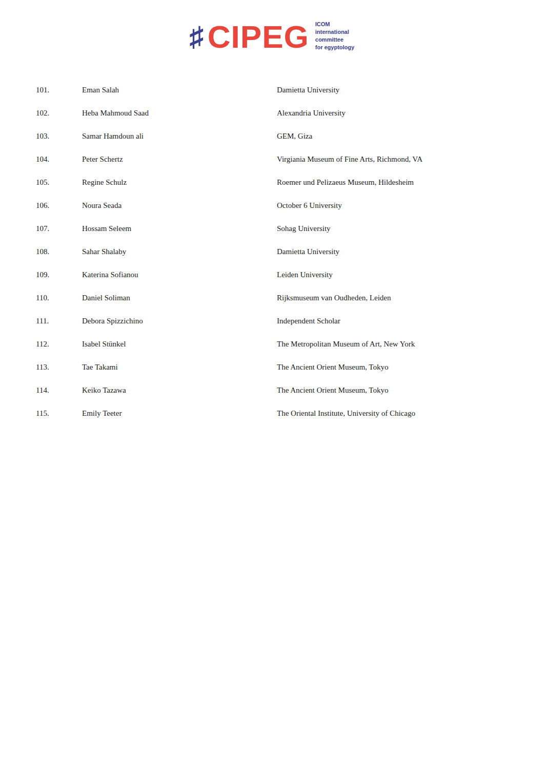♯ CIPEG ICOM
international
committee
for egyptology
| 101. | Eman Salah | Damietta University |
| 102. | Heba Mahmoud Saad | Alexandria University |
| 103. | Samar Hamdoun ali | GEM, Giza |
| 104. | Peter Schertz | Virgiania Museum of Fine Arts, Richmond, VA |
| 105. | Regine Schulz | Roemer und Pelizaeus Museum, Hildesheim |
| 106. | Noura Seada | October 6 University |
| 107. | Hossam Seleem | Sohag University |
| 108. | Sahar Shalaby | Damietta University |
| 109. | Katerina Sofianou | Leiden University |
| 110. | Daniel Soliman | Rijksmuseum van Oudheden, Leiden |
| 111. | Debora Spizzichino | Independent Scholar |
| 112. | Isabel Stünkel | The Metropolitan Museum of Art, New York |
| 113. | Tae Takami | The Ancient Orient Museum, Tokyo |
| 114. | Keiko Tazawa | The Ancient Orient Museum, Tokyo |
| 115. | Emily Teeter | The Oriental Institute, University of Chicago |